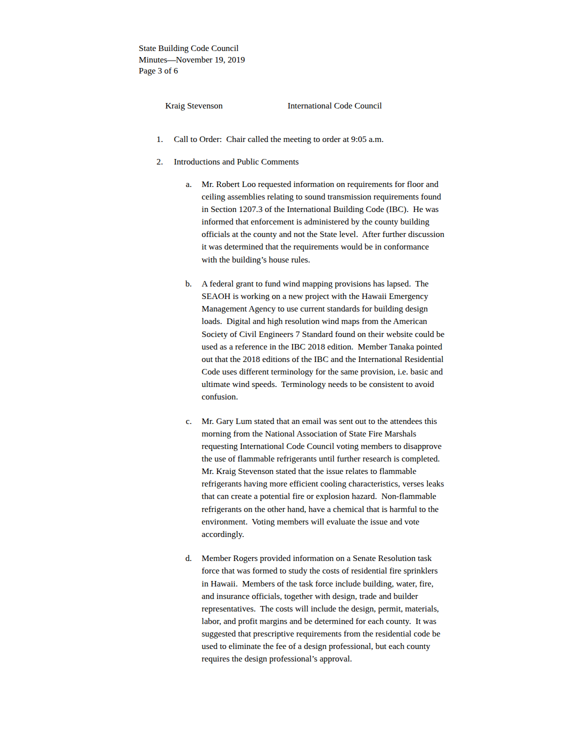State Building Code Council
Minutes—November 19, 2019
Page 3 of 6
Kraig Stevenson International Code Council
Call to Order: Chair called the meeting to order at 9:05 a.m.
Introductions and Public Comments
Mr. Robert Loo requested information on requirements for floor and ceiling assemblies relating to sound transmission requirements found in Section 1207.3 of the International Building Code (IBC). He was informed that enforcement is administered by the county building officials at the county and not the State level. After further discussion it was determined that the requirements would be in conformance with the building’s house rules.
A federal grant to fund wind mapping provisions has lapsed. The SEAOH is working on a new project with the Hawaii Emergency Management Agency to use current standards for building design loads. Digital and high resolution wind maps from the American Society of Civil Engineers 7 Standard found on their website could be used as a reference in the IBC 2018 edition. Member Tanaka pointed out that the 2018 editions of the IBC and the International Residential Code uses different terminology for the same provision, i.e. basic and ultimate wind speeds. Terminology needs to be consistent to avoid confusion.
Mr. Gary Lum stated that an email was sent out to the attendees this morning from the National Association of State Fire Marshals requesting International Code Council voting members to disapprove the use of flammable refrigerants until further research is completed. Mr. Kraig Stevenson stated that the issue relates to flammable refrigerants having more efficient cooling characteristics, verses leaks that can create a potential fire or explosion hazard. Non-flammable refrigerants on the other hand, have a chemical that is harmful to the environment. Voting members will evaluate the issue and vote accordingly.
Member Rogers provided information on a Senate Resolution task force that was formed to study the costs of residential fire sprinklers in Hawaii. Members of the task force include building, water, fire, and insurance officials, together with design, trade and builder representatives. The costs will include the design, permit, materials, labor, and profit margins and be determined for each county. It was suggested that prescriptive requirements from the residential code be used to eliminate the fee of a design professional, but each county requires the design professional’s approval.